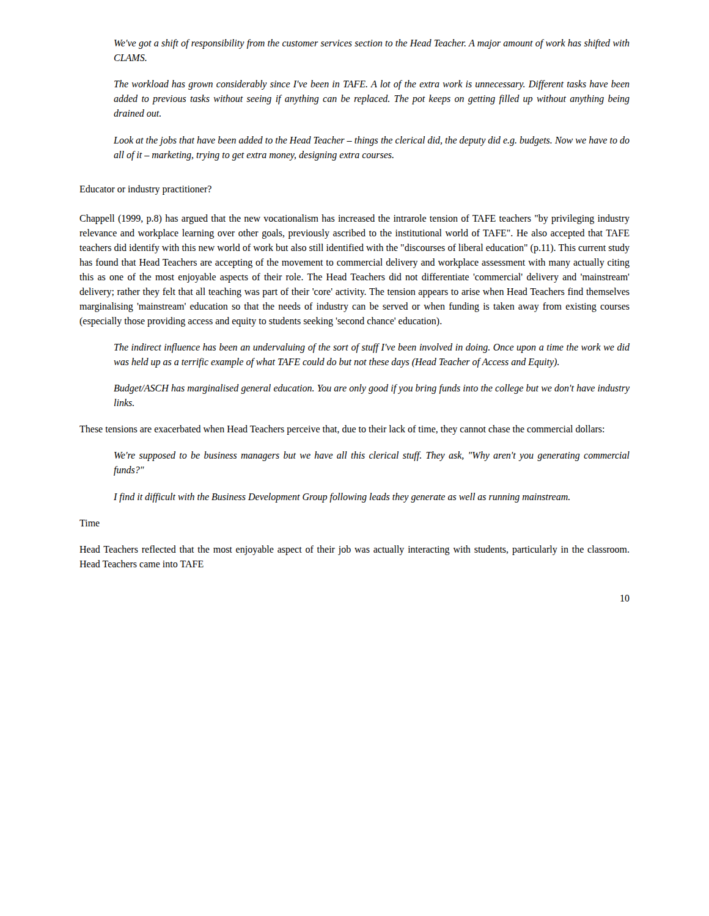We've got a shift of responsibility from the customer services section to the Head Teacher. A major amount of work has shifted with CLAMS.
The workload has grown considerably since I've been in TAFE. A lot of the extra work is unnecessary. Different tasks have been added to previous tasks without seeing if anything can be replaced. The pot keeps on getting filled up without anything being drained out.
Look at the jobs that have been added to the Head Teacher – things the clerical did, the deputy did e.g. budgets. Now we have to do all of it – marketing, trying to get extra money, designing extra courses.
Educator or industry practitioner?
Chappell (1999, p.8) has argued that the new vocationalism has increased the intrarole tension of TAFE teachers "by privileging industry relevance and workplace learning over other goals, previously ascribed to the institutional world of TAFE". He also accepted that TAFE teachers did identify with this new world of work but also still identified with the "discourses of liberal education" (p.11). This current study has found that Head Teachers are accepting of the movement to commercial delivery and workplace assessment with many actually citing this as one of the most enjoyable aspects of their role. The Head Teachers did not differentiate 'commercial' delivery and 'mainstream' delivery; rather they felt that all teaching was part of their 'core' activity. The tension appears to arise when Head Teachers find themselves marginalising 'mainstream' education so that the needs of industry can be served or when funding is taken away from existing courses (especially those providing access and equity to students seeking 'second chance' education).
The indirect influence has been an undervaluing of the sort of stuff I've been involved in doing. Once upon a time the work we did was held up as a terrific example of what TAFE could do but not these days (Head Teacher of Access and Equity).
Budget/ASCH has marginalised general education. You are only good if you bring funds into the college but we don't have industry links.
These tensions are exacerbated when Head Teachers perceive that, due to their lack of time, they cannot chase the commercial dollars:
We're supposed to be business managers but we have all this clerical stuff. They ask, "Why aren't you generating commercial funds?"
I find it difficult with the Business Development Group following leads they generate as well as running mainstream.
Time
Head Teachers reflected that the most enjoyable aspect of their job was actually interacting with students, particularly in the classroom. Head Teachers came into TAFE
10